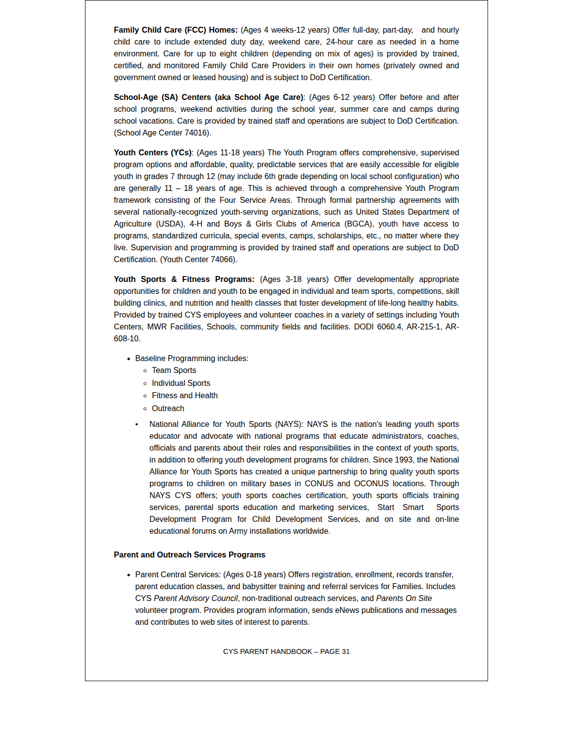Family Child Care (FCC) Homes: (Ages 4 weeks-12 years) Offer full-day, part-day, and hourly child care to include extended duty day, weekend care, 24-hour care as needed in a home environment. Care for up to eight children (depending on mix of ages) is provided by trained, certified, and monitored Family Child Care Providers in their own homes (privately owned and government owned or leased housing) and is subject to DoD Certification.
School-Age (SA) Centers (aka School Age Care): (Ages 6-12 years) Offer before and after school programs, weekend activities during the school year, summer care and camps during school vacations. Care is provided by trained staff and operations are subject to DoD Certification. (School Age Center 74016).
Youth Centers (YCs): (Ages 11-18 years) The Youth Program offers comprehensive, supervised program options and affordable, quality, predictable services that are easily accessible for eligible youth in grades 7 through 12 (may include 6th grade depending on local school configuration) who are generally 11 – 18 years of age. This is achieved through a comprehensive Youth Program framework consisting of the Four Service Areas. Through formal partnership agreements with several nationally-recognized youth-serving organizations, such as United States Department of Agriculture (USDA), 4-H and Boys & Girls Clubs of America (BGCA), youth have access to programs, standardized curricula, special events, camps, scholarships, etc., no matter where they live. Supervision and programming is provided by trained staff and operations are subject to DoD Certification. (Youth Center 74066).
Youth Sports & Fitness Programs: (Ages 3-18 years) Offer developmentally appropriate opportunities for children and youth to be engaged in individual and team sports, competitions, skill building clinics, and nutrition and health classes that foster development of life-long healthy habits. Provided by trained CYS employees and volunteer coaches in a variety of settings including Youth Centers, MWR Facilities, Schools, community fields and facilities. DODI 6060.4, AR-215-1, AR-608-10.
Baseline Programming includes:
Team Sports
Individual Sports
Fitness and Health
Outreach
•
National Alliance for Youth Sports (NAYS): NAYS is the nation's leading youth sports educator and advocate with national programs that educate administrators, coaches, officials and parents about their roles and responsibilities in the context of youth sports, in addition to offering youth development programs for children. Since 1993, the National Alliance for Youth Sports has created a unique partnership to bring quality youth sports programs to children on military bases in CONUS and OCONUS locations. Through NAYS CYS offers; youth sports coaches certification, youth sports officials training services, parental sports education and marketing services, Start Smart Sports Development Program for Child Development Services, and on site and on-line educational forums on Army installations worldwide.
Parent and Outreach Services Programs
Parent Central Services: (Ages 0-18 years) Offers registration, enrollment, records transfer, parent education classes, and babysitter training and referral services for Families. Includes CYS Parent Advisory Council, non-traditional outreach services, and Parents On Site volunteer program. Provides program information, sends eNews publications and messages and contributes to web sites of interest to parents.
CYS PARENT HANDBOOK – PAGE 31